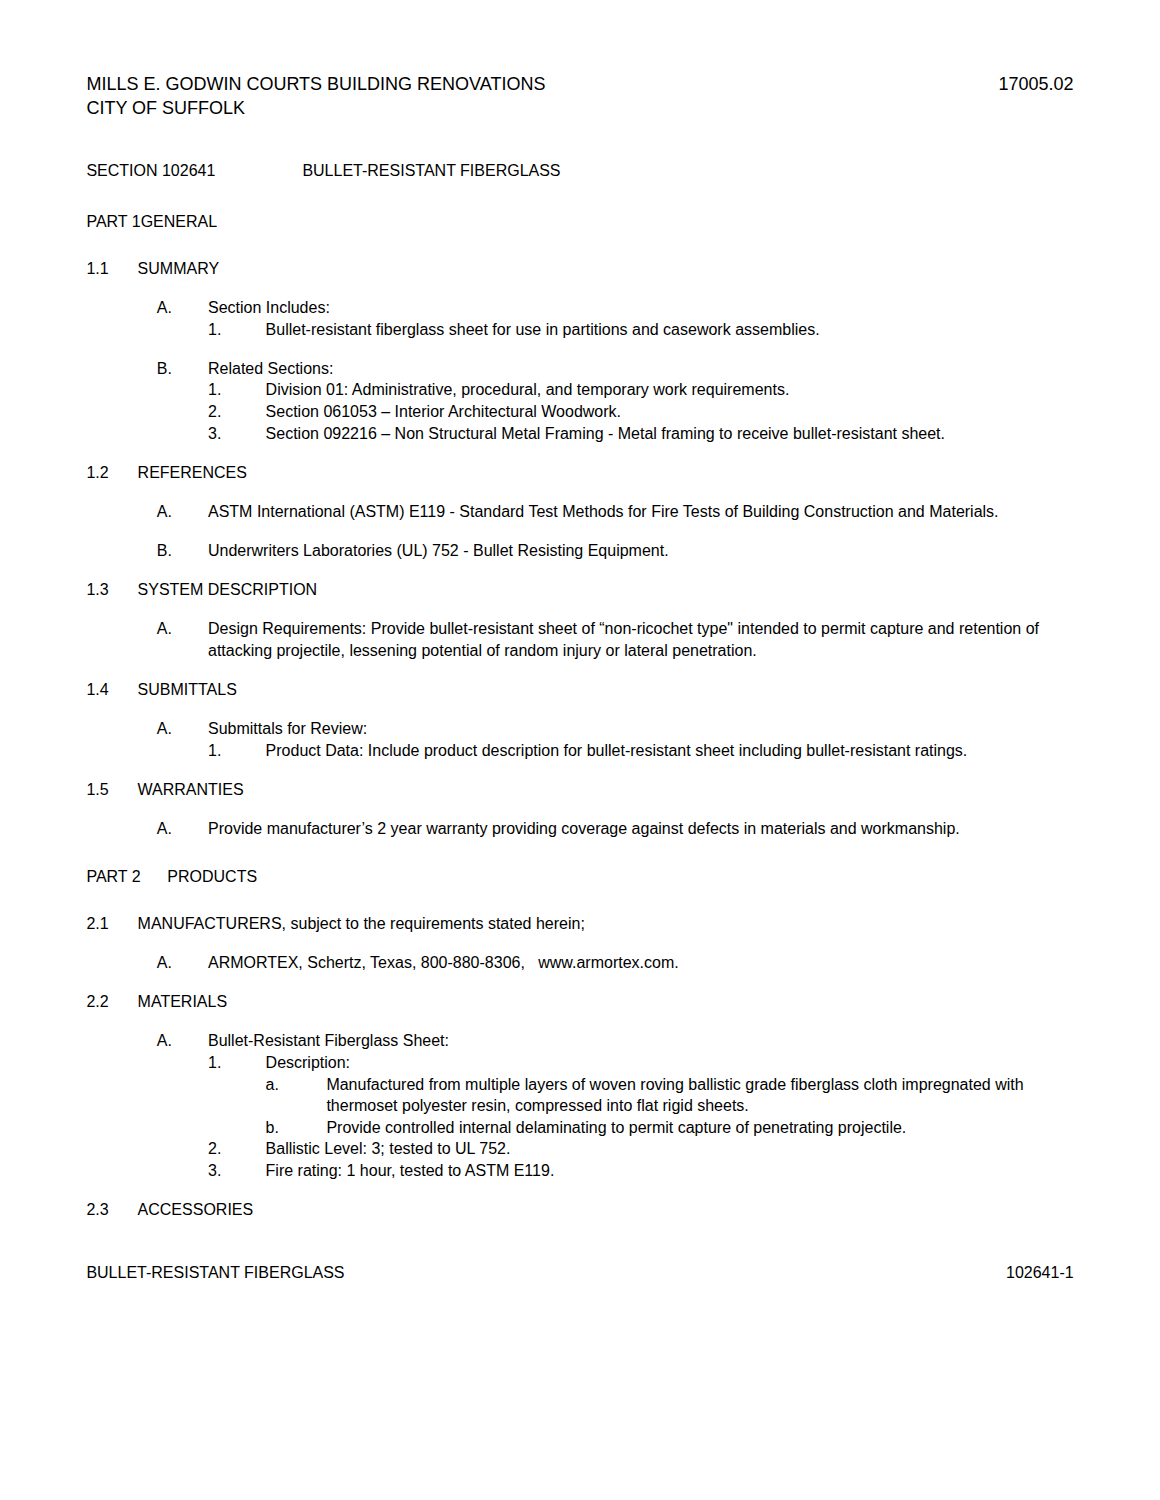MILLS E. GODWIN COURTS BUILDING RENOVATIONS
CITY OF SUFFOLK
17005.02
SECTION 102641 BULLET-RESISTANT FIBERGLASS
PART 1GENERAL
1.1 SUMMARY
A. Section Includes:
1. Bullet-resistant fiberglass sheet for use in partitions and casework assemblies.
B. Related Sections:
1. Division 01: Administrative, procedural, and temporary work requirements.
2. Section 061053 – Interior Architectural Woodwork.
3. Section 092216 – Non Structural Metal Framing - Metal framing to receive bullet-resistant sheet.
1.2 REFERENCES
A. ASTM International (ASTM) E119 - Standard Test Methods for Fire Tests of Building Construction and Materials.
B. Underwriters Laboratories (UL) 752 - Bullet Resisting Equipment.
1.3 SYSTEM DESCRIPTION
A. Design Requirements: Provide bullet-resistant sheet of “non-ricochet type" intended to permit capture and retention of attacking projectile, lessening potential of random injury or lateral penetration.
1.4 SUBMITTALS
A. Submittals for Review:
1. Product Data: Include product description for bullet-resistant sheet including bullet-resistant ratings.
1.5 WARRANTIES
A. Provide manufacturer’s 2 year warranty providing coverage against defects in materials and workmanship.
PART 2 PRODUCTS
2.1 MANUFACTURERS, subject to the requirements stated herein;
A. ARMORTEX, Schertz, Texas, 800-880-8306, www.armortex.com.
2.2 MATERIALS
A. Bullet-Resistant Fiberglass Sheet:
1. Description:
a. Manufactured from multiple layers of woven roving ballistic grade fiberglass cloth impregnated with thermoset polyester resin, compressed into flat rigid sheets.
b. Provide controlled internal delaminating to permit capture of penetrating projectile.
2. Ballistic Level: 3; tested to UL 752.
3. Fire rating: 1 hour, tested to ASTM E119.
2.3 ACCESSORIES
BULLET-RESISTANT FIBERGLASS
102641-1